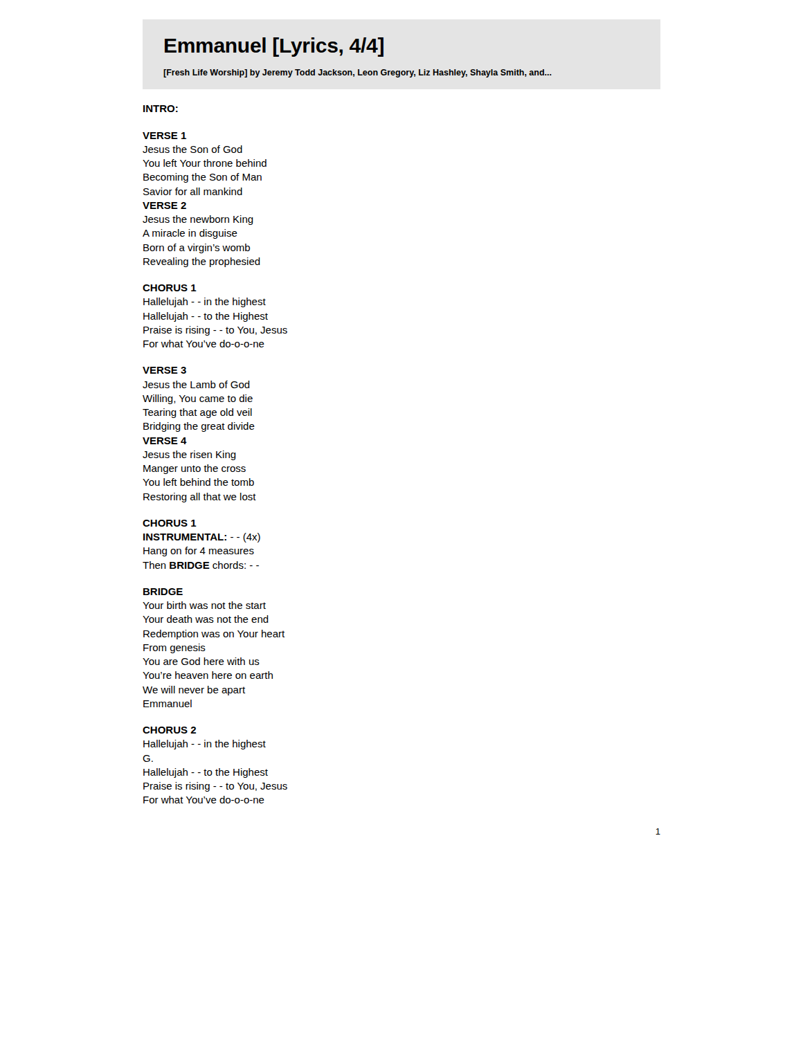Emmanuel [Lyrics, 4/4]
[Fresh Life Worship] by Jeremy Todd Jackson, Leon Gregory, Liz Hashley, Shayla Smith, and...
INTRO:
VERSE 1
Jesus the Son of God
You left Your throne behind
Becoming the Son of Man
Savior for all mankind
VERSE 2
Jesus the newborn King
A miracle in disguise
Born of a virgin’s womb
Revealing the prophesied
CHORUS 1
Hallelujah - - in the highest
Hallelujah - - to the Highest
Praise is rising - - to You, Jesus
For what You’ve do-o-o-ne
VERSE 3
Jesus the Lamb of God
Willing, You came to die
Tearing that age old veil
Bridging the great divide
VERSE 4
Jesus the risen King
Manger unto the cross
You left behind the tomb
Restoring all that we lost
CHORUS 1
INSTRUMENTAL: - - (4x)
Hang on for 4 measures
Then BRIDGE chords: - -
BRIDGE
Your birth was not the start
Your death was not the end
Redemption was on Your heart
From genesis
You are God here with us
You’re heaven here on earth
We will never be apart
Emmanuel
CHORUS 2
Hallelujah - - in the highest
G.
Hallelujah - - to the Highest
Praise is rising - - to You, Jesus
For what You’ve do-o-o-ne
1